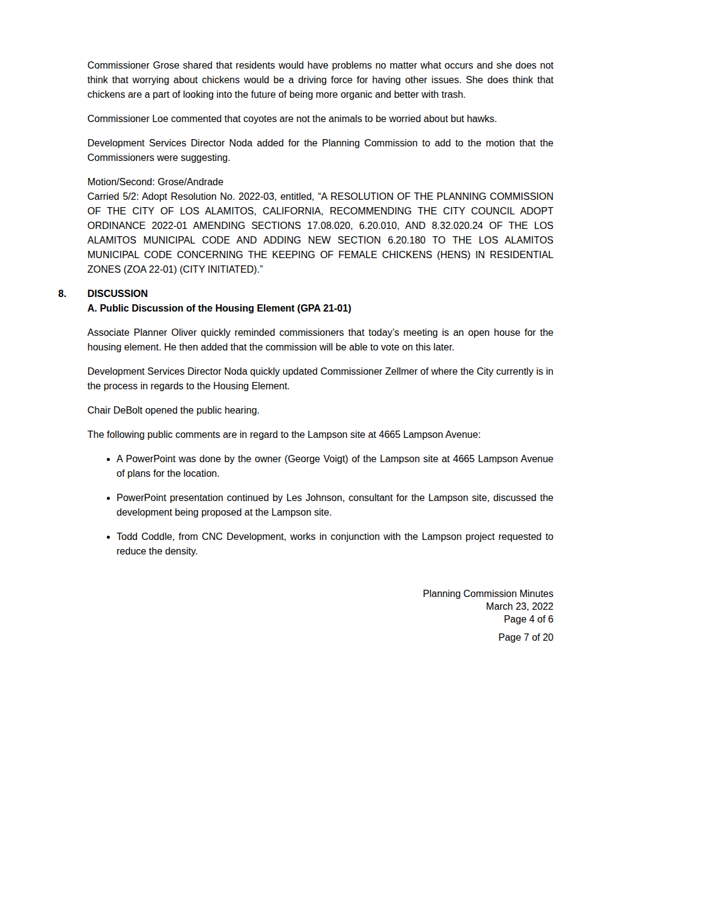Commissioner Grose shared that residents would have problems no matter what occurs and she does not think that worrying about chickens would be a driving force for having other issues. She does think that chickens are a part of looking into the future of being more organic and better with trash.
Commissioner Loe commented that coyotes are not the animals to be worried about but hawks.
Development Services Director Noda added for the Planning Commission to add to the motion that the Commissioners were suggesting.
Motion/Second: Grose/Andrade
Carried 5/2: Adopt Resolution No. 2022-03, entitled, “A RESOLUTION OF THE PLANNING COMMISSION OF THE CITY OF LOS ALAMITOS, CALIFORNIA, RECOMMENDING THE CITY COUNCIL ADOPT ORDINANCE 2022-01 AMENDING SECTIONS 17.08.020, 6.20.010, AND 8.32.020.24 OF THE LOS ALAMITOS MUNICIPAL CODE AND ADDING NEW SECTION 6.20.180 TO THE LOS ALAMITOS MUNICIPAL CODE CONCERNING THE KEEPING OF FEMALE CHICKENS (HENS) IN RESIDENTIAL ZONES (ZOA 22-01) (CITY INITIATED).”
8.
DISCUSSION
A. Public Discussion of the Housing Element (GPA 21-01)
Associate Planner Oliver quickly reminded commissioners that today’s meeting is an open house for the housing element. He then added that the commission will be able to vote on this later.
Development Services Director Noda quickly updated Commissioner Zellmer of where the City currently is in the process in regards to the Housing Element.
Chair DeBolt opened the public hearing.
The following public comments are in regard to the Lampson site at 4665 Lampson Avenue:
A PowerPoint was done by the owner (George Voigt) of the Lampson site at 4665 Lampson Avenue of plans for the location.
PowerPoint presentation continued by Les Johnson, consultant for the Lampson site, discussed the development being proposed at the Lampson site.
Todd Coddle, from CNC Development, works in conjunction with the Lampson project requested to reduce the density.
Planning Commission Minutes
March 23, 2022
Page 4 of 6
Page 7 of 20